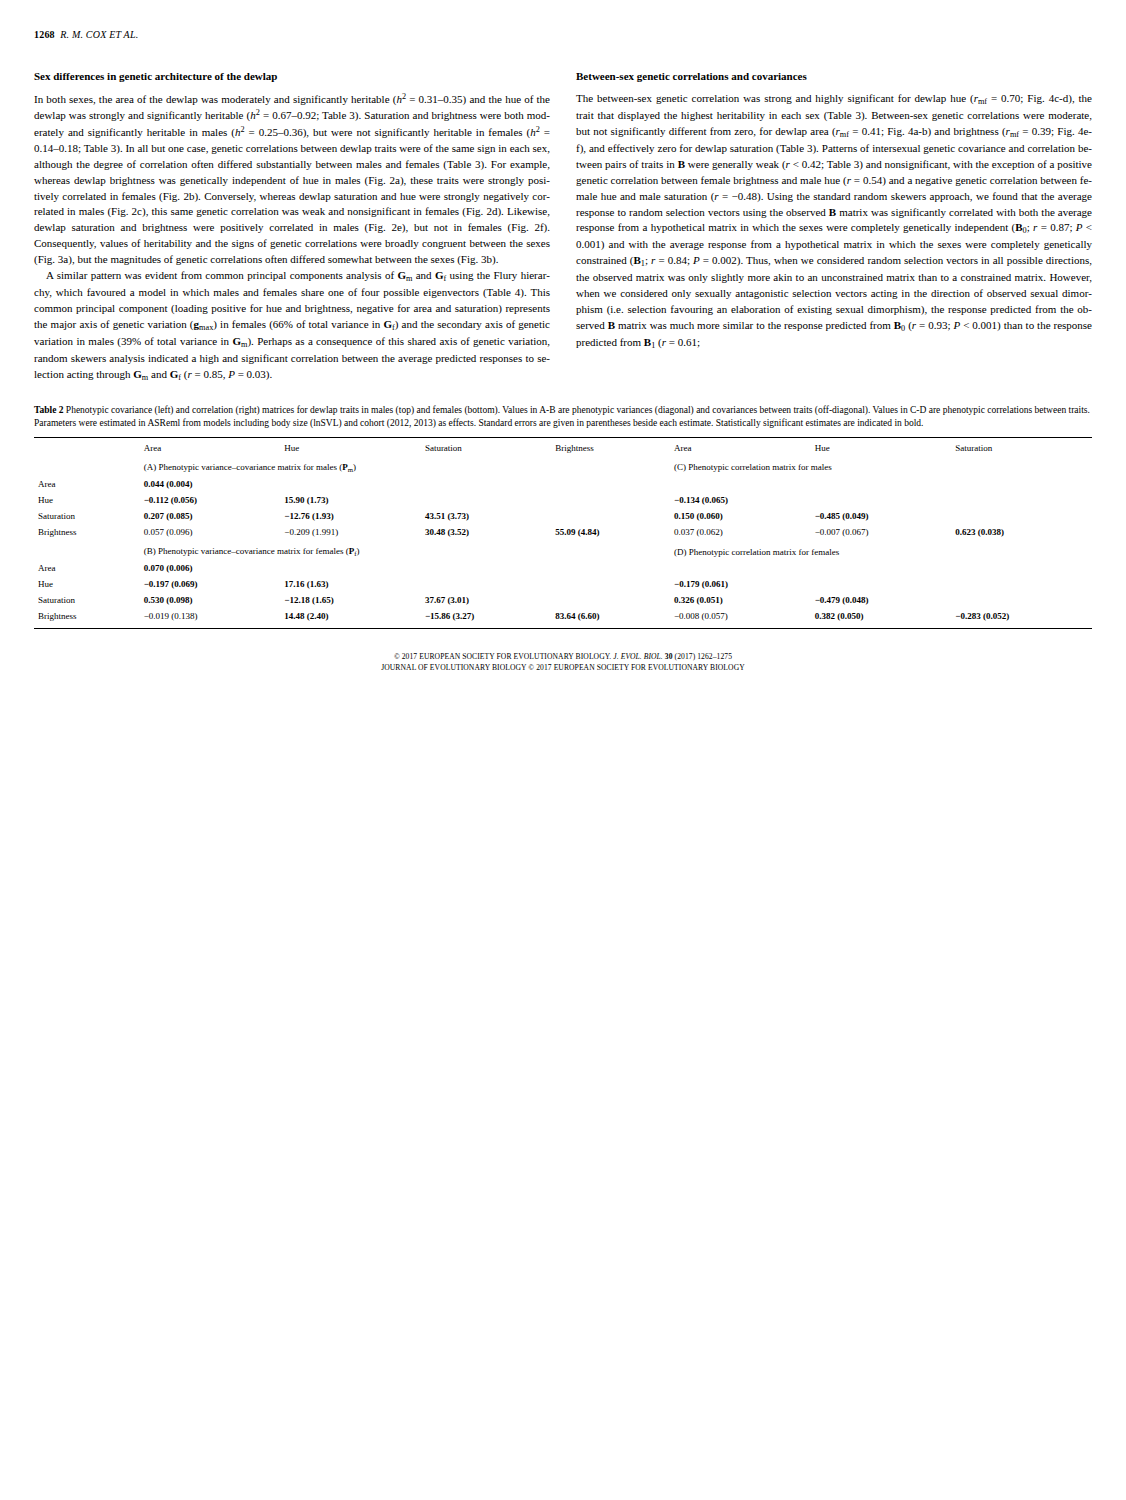1268 R. M. COX ET AL.
Sex differences in genetic architecture of the dewlap
In both sexes, the area of the dewlap was moderately and significantly heritable (h2 = 0.31–0.35) and the hue of the dewlap was strongly and significantly heritable (h2 = 0.67–0.92; Table 3). Saturation and brightness were both moderately and significantly heritable in males (h2 = 0.25–0.36), but were not significantly heritable in females (h2 = 0.14–0.18; Table 3). In all but one case, genetic correlations between dewlap traits were of the same sign in each sex, although the degree of correlation often differed substantially between males and females (Table 3). For example, whereas dewlap brightness was genetically independent of hue in males (Fig. 2a), these traits were strongly positively correlated in females (Fig. 2b). Conversely, whereas dewlap saturation and hue were strongly negatively correlated in males (Fig. 2c), this same genetic correlation was weak and nonsignificant in females (Fig. 2d). Likewise, dewlap saturation and brightness were positively correlated in males (Fig. 2e), but not in females (Fig. 2f). Consequently, values of heritability and the signs of genetic correlations were broadly congruent between the sexes (Fig. 3a), but the magnitudes of genetic correlations often differed somewhat between the sexes (Fig. 3b).
A similar pattern was evident from common principal components analysis of Gm and Gf using the Flury hierarchy, which favoured a model in which males and females share one of four possible eigenvectors (Table 4). This common principal component (loading positive for hue and brightness, negative for area and saturation) represents the major axis of genetic variation (gmax) in females (66% of total variance in Gf) and the secondary axis of genetic variation in males (39% of total variance in Gm). Perhaps as a consequence of this shared axis of genetic variation, random skewers analysis indicated a high and significant correlation between the average predicted responses to selection acting through Gm and Gf (r = 0.85, P = 0.03).
Between-sex genetic correlations and covariances
The between-sex genetic correlation was strong and highly significant for dewlap hue (rmf = 0.70; Fig. 4c-d), the trait that displayed the highest heritability in each sex (Table 3). Between-sex genetic correlations were moderate, but not significantly different from zero, for dewlap area (rmf = 0.41; Fig. 4a-b) and brightness (rmf = 0.39; Fig. 4e-f), and effectively zero for dewlap saturation (Table 3). Patterns of intersexual genetic covariance and correlation between pairs of traits in B were generally weak (r < 0.42; Table 3) and nonsignificant, with the exception of a positive genetic correlation between female brightness and male hue (r = 0.54) and a negative genetic correlation between female hue and male saturation (r = −0.48). Using the standard random skewers approach, we found that the average response to random selection vectors using the observed B matrix was significantly correlated with both the average response from a hypothetical matrix in which the sexes were completely genetically independent (B0; r = 0.87; P < 0.001) and with the average response from a hypothetical matrix in which the sexes were completely genetically constrained (B1; r = 0.84; P = 0.002). Thus, when we considered random selection vectors in all possible directions, the observed matrix was only slightly more akin to an unconstrained matrix than to a constrained matrix. However, when we considered only sexually antagonistic selection vectors acting in the direction of observed sexual dimorphism (i.e. selection favouring an elaboration of existing sexual dimorphism), the response predicted from the observed B matrix was much more similar to the response predicted from B0 (r = 0.93; P < 0.001) than to the response predicted from B1 (r = 0.61;
Table 2 Phenotypic covariance (left) and correlation (right) matrices for dewlap traits in males (top) and females (bottom). Values in A-B are phenotypic variances (diagonal) and covariances between traits (off-diagonal). Values in C-D are phenotypic correlations between traits. Parameters were estimated in ASReml from models including body size (lnSVL) and cohort (2012, 2013) as effects. Standard errors are given in parentheses beside each estimate. Statistically significant estimates are indicated in bold.
| | Area | Hue | Saturation | Brightness | Area | Hue | Saturation |
| --- | --- | --- | --- | --- | --- | --- | --- |
| | (A) Phenotypic variance–covariance matrix for males ( P m ) | (C) Phenotypic correlation matrix for males |
| Area | 0.044 (0.004) | | | | | | |
| Hue | −0.112 (0.056) | 15.90 (1.73) | | | −0.134 (0.065) | | |
| Saturation | 0.207 (0.085) | −12.76 (1.93) | 43.51 (3.73) | | 0.150 (0.060) | −0.485 (0.049) | |
| Brightness | 0.057 (0.096) | −0.209 (1.991) | 30.48 (3.52) | 55.09 (4.84) | 0.037 (0.062) | −0.007 (0.067) | 0.623 (0.038) |
| | (B) Phenotypic variance–covariance matrix for females ( P f ) | (D) Phenotypic correlation matrix for females |
| Area | 0.070 (0.006) | | | | | | |
| Hue | −0.197 (0.069) | 17.16 (1.63) | | | −0.179 (0.061) | | |
| Saturation | 0.530 (0.098) | −12.18 (1.65) | 37.67 (3.01) | | 0.326 (0.051) | −0.479 (0.048) | |
| Brightness | −0.019 (0.138) | 14.48 (2.40) | −15.86 (3.27) | 83.64 (6.60) | −0.008 (0.057) | 0.382 (0.050) | −0.283 (0.052) |
© 2017 EUROPEAN SOCIETY FOR EVOLUTIONARY BIOLOGY. J. EVOL. BIOL. 30 (2017) 1262–1275
JOURNAL OF EVOLUTIONARY BIOLOGY © 2017 EUROPEAN SOCIETY FOR EVOLUTIONARY BIOLOGY